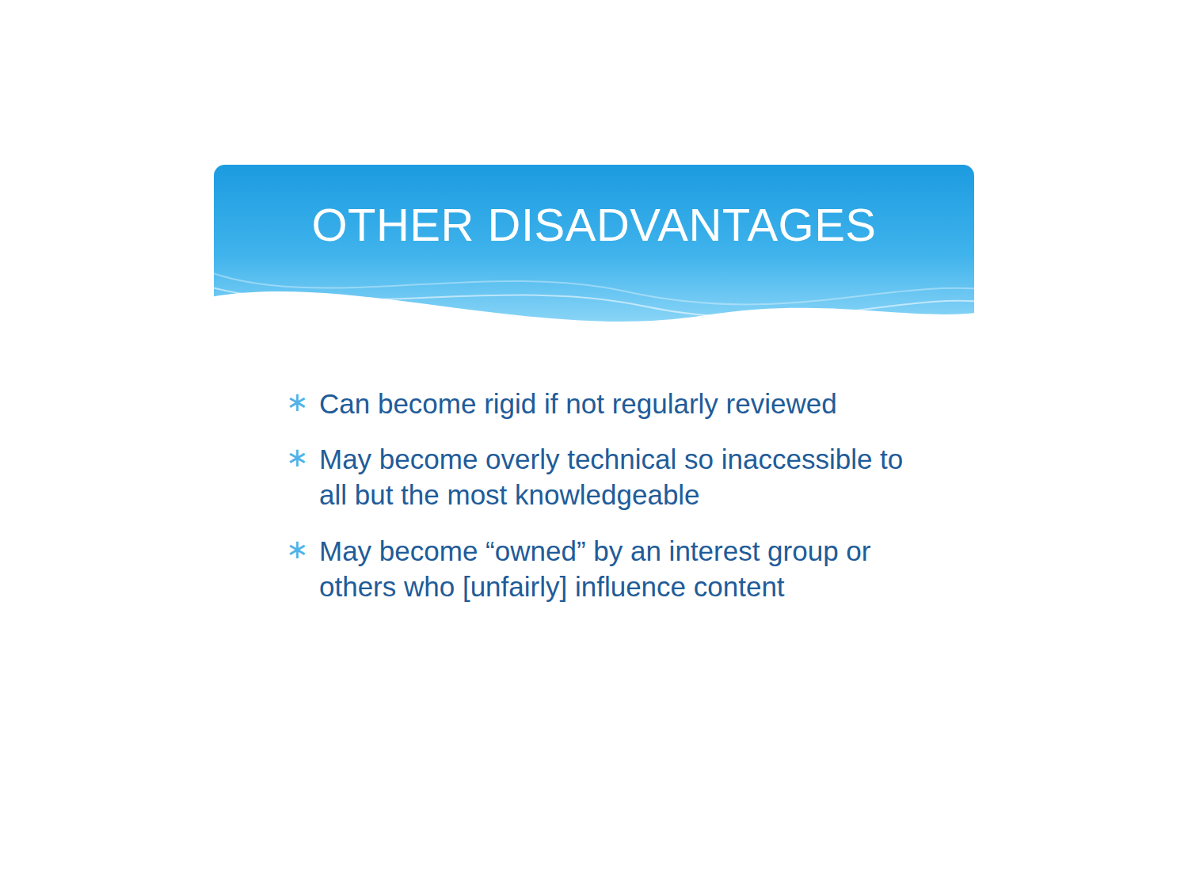OTHER DISADVANTAGES
Can become rigid if not regularly reviewed
May become overly technical so inaccessible to all but the most knowledgeable
May become “owned” by an interest group or others who [unfairly] influence content